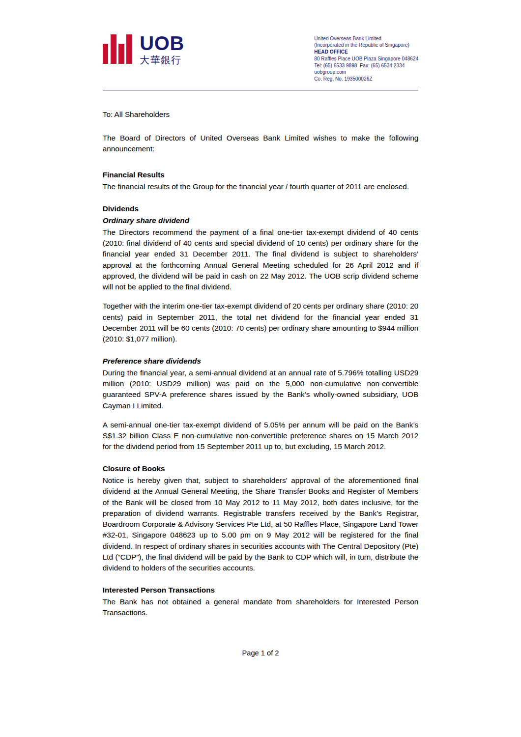UOB
大華銀行
United Overseas Bank Limited
(Incorporated in the Republic of Singapore)
HEAD OFFICE
80 Raffles Place UOB Plaza Singapore 048624
Tel: (65) 6533 9898 Fax: (65) 6534 2334
uobgroup.com
Co. Reg. No. 193500026Z
To: All Shareholders
The Board of Directors of United Overseas Bank Limited wishes to make the following announcement:
Financial Results
The financial results of the Group for the financial year / fourth quarter of 2011 are enclosed.
Dividends
Ordinary share dividend
The Directors recommend the payment of a final one-tier tax-exempt dividend of 40 cents (2010: final dividend of 40 cents and special dividend of 10 cents) per ordinary share for the financial year ended 31 December 2011. The final dividend is subject to shareholders’ approval at the forthcoming Annual General Meeting scheduled for 26 April 2012 and if approved, the dividend will be paid in cash on 22 May 2012. The UOB scrip dividend scheme will not be applied to the final dividend.
Together with the interim one-tier tax-exempt dividend of 20 cents per ordinary share (2010: 20 cents) paid in September 2011, the total net dividend for the financial year ended 31 December 2011 will be 60 cents (2010: 70 cents) per ordinary share amounting to $944 million (2010: $1,077 million).
Preference share dividends
During the financial year, a semi-annual dividend at an annual rate of 5.796% totalling USD29 million (2010: USD29 million) was paid on the 5,000 non-cumulative non-convertible guaranteed SPV-A preference shares issued by the Bank’s wholly-owned subsidiary, UOB Cayman I Limited.
A semi-annual one-tier tax-exempt dividend of 5.05% per annum will be paid on the Bank’s S$1.32 billion Class E non-cumulative non-convertible preference shares on 15 March 2012 for the dividend period from 15 September 2011 up to, but excluding, 15 March 2012.
Closure of Books
Notice is hereby given that, subject to shareholders’ approval of the aforementioned final dividend at the Annual General Meeting, the Share Transfer Books and Register of Members of the Bank will be closed from 10 May 2012 to 11 May 2012, both dates inclusive, for the preparation of dividend warrants. Registrable transfers received by the Bank’s Registrar, Boardroom Corporate & Advisory Services Pte Ltd, at 50 Raffles Place, Singapore Land Tower #32-01, Singapore 048623 up to 5.00 pm on 9 May 2012 will be registered for the final dividend. In respect of ordinary shares in securities accounts with The Central Depository (Pte) Ltd (“CDP”), the final dividend will be paid by the Bank to CDP which will, in turn, distribute the dividend to holders of the securities accounts.
Interested Person Transactions
The Bank has not obtained a general mandate from shareholders for Interested Person Transactions.
Page 1 of 2